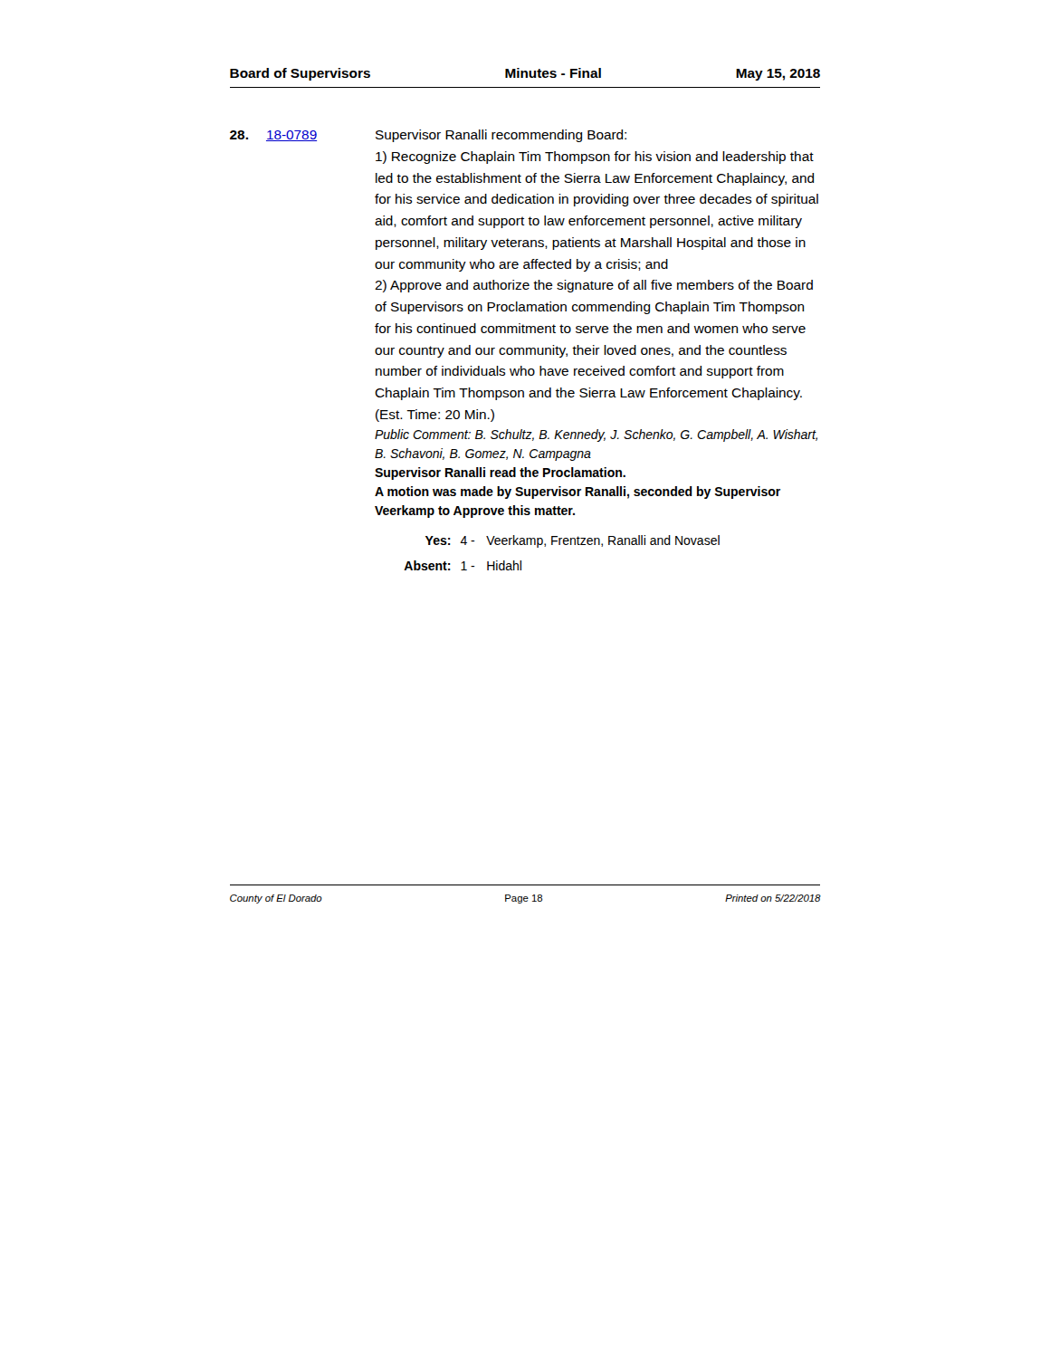Board of Supervisors
Minutes - Final
May 15, 2018
28.
18-0789
Supervisor Ranalli recommending Board:
1) Recognize Chaplain Tim Thompson for his vision and leadership that led to the establishment of the Sierra Law Enforcement Chaplaincy, and for his service and dedication in providing over three decades of spiritual aid, comfort and support to law enforcement personnel, active military personnel, military veterans, patients at Marshall Hospital and those in our community who are affected by a crisis; and
2) Approve and authorize the signature of all five members of the Board of Supervisors on Proclamation commending Chaplain Tim Thompson for his continued commitment to serve the men and women who serve our country and our community, their loved ones, and the countless number of individuals who have received comfort and support from Chaplain Tim Thompson and the Sierra Law Enforcement Chaplaincy. (Est. Time: 20 Min.)
Public Comment: B. Schultz, B. Kennedy, J. Schenko, G. Campbell, A. Wishart, B. Schavoni, B. Gomez, N. Campagna
Supervisor Ranalli read the Proclamation.
A motion was made by Supervisor Ranalli, seconded by Supervisor Veerkamp to Approve this matter.
Yes:
4 -
Veerkamp, Frentzen, Ranalli and Novasel
Absent:
1 -
Hidahl
County of El Dorado
Page 18
Printed on 5/22/2018